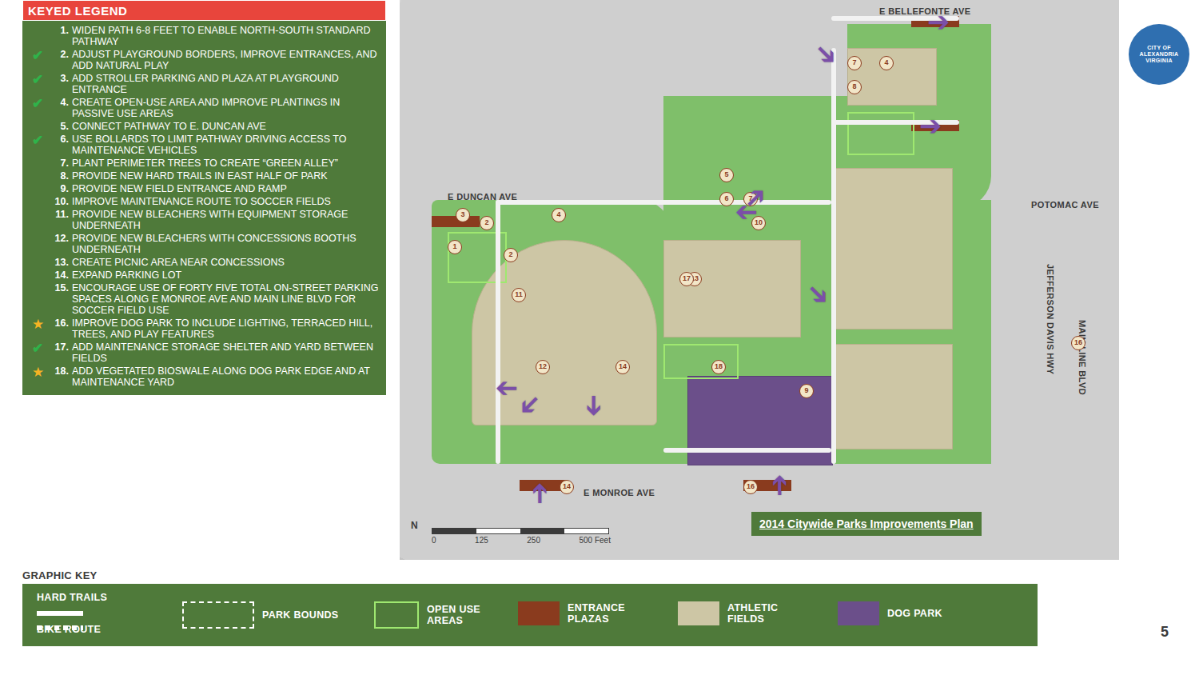KEYED LEGEND
| | 1. | Widen path 6-8 feet to enable north-south standard pathway |
| ✔ | 2. | Adjust playground borders, improve entrances, and add natural play |
| ✔ | 3. | Add stroller parking and plaza at playground entrance |
| ✔ | 4. | Create open-use area and improve plantings in passive use areas |
| | 5. | Connect pathway to E. Duncan Ave |
| ✔ | 6. | Use bollards to limit pathway driving access to maintenance vehicles |
| | 7. | Plant perimeter trees to create “green alley” |
| | 8. | Provide new hard trails in east half of park |
| | 9. | Provide new field entrance and ramp |
| | 10. | Improve maintenance route to soccer fields |
| | 11. | Provide new bleachers with equipment storage underneath |
| | 12. | Provide new bleachers with concessions booths underneath |
| | 13. | Create picnic area near concessions |
| | 14. | Expand parking lot |
| | 15. | Encourage use of forty five total on-street parking spaces along E Monroe Ave and Main Line Blvd for soccer field use |
| ★ | 16. | Improve dog park to include lighting, terraced hill, trees, and play features |
| ✔ | 17. | Add maintenance storage shelter and yard between fields |
| ★ | 18. | Add vegetated bioswale along dog park edge and at maintenance yard |
E BELLEFONTE AVE
E DUNCAN AVE
E MONROE AVE
POTOMAC AVE
JEFFERSON DAVIS HWY
MAIN LINE BLVD
1
2
2
3
4
4
5
6
7
7
8
10
11
12
13
14
14
17
18
9
16
16
➔
➔
➔
➔
➔
➔
➔
➔
➔
➔
➔
2014 Citywide Parks Improvements Plan
N
0125250500 Feet
GRAPHIC KEY
HARD TRAILS
BIKE ROUTE
PARK BOUNDS
OPEN USE
AREAS
ENTRANCE
PLAZAS
ATHLETIC
FIELDS
DOG PARK
CITY OF ALEXANDRIA
VIRGINIA
5